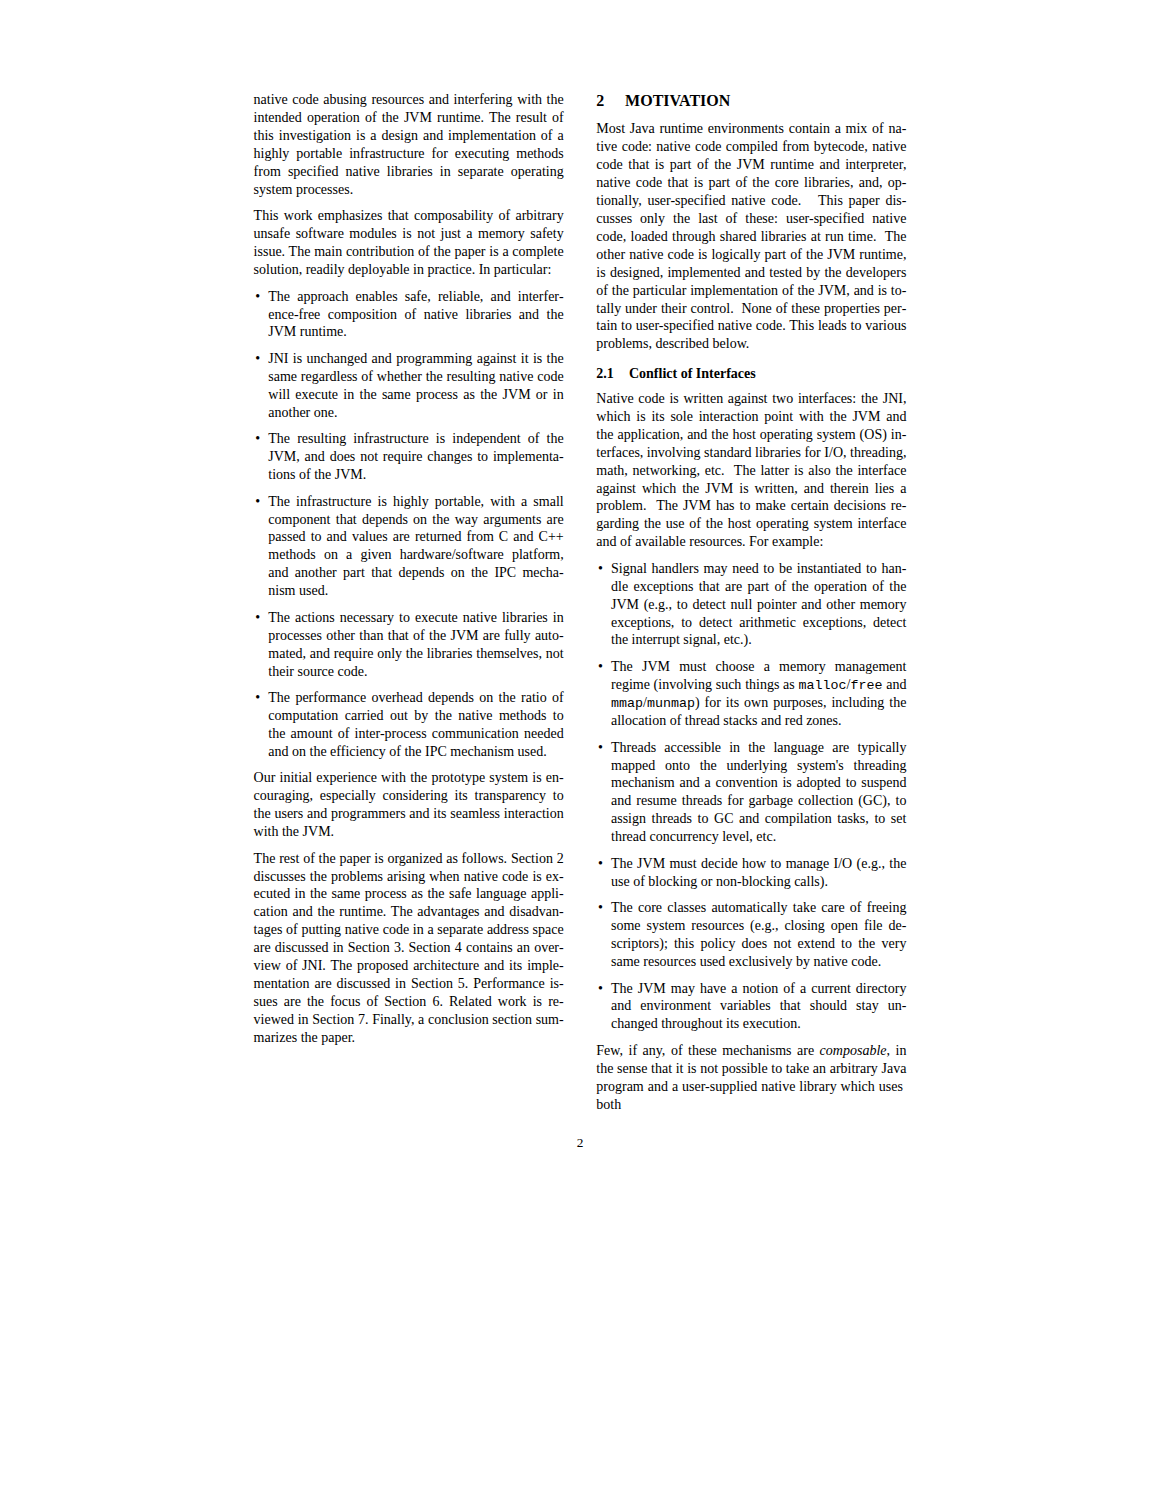native code abusing resources and interfering with the intended operation of the JVM runtime. The result of this investigation is a design and implementation of a highly portable infrastructure for executing methods from specified native libraries in separate operating system processes.
This work emphasizes that composability of arbitrary unsafe software modules is not just a memory safety issue. The main contribution of the paper is a complete solution, readily deployable in practice. In particular:
The approach enables safe, reliable, and interference-free composition of native libraries and the JVM runtime.
JNI is unchanged and programming against it is the same regardless of whether the resulting native code will execute in the same process as the JVM or in another one.
The resulting infrastructure is independent of the JVM, and does not require changes to implementations of the JVM.
The infrastructure is highly portable, with a small component that depends on the way arguments are passed to and values are returned from C and C++ methods on a given hardware/software platform, and another part that depends on the IPC mechanism used.
The actions necessary to execute native libraries in processes other than that of the JVM are fully automated, and require only the libraries themselves, not their source code.
The performance overhead depends on the ratio of computation carried out by the native methods to the amount of inter-process communication needed and on the efficiency of the IPC mechanism used.
Our initial experience with the prototype system is encouraging, especially considering its transparency to the users and programmers and its seamless interaction with the JVM.
The rest of the paper is organized as follows. Section 2 discusses the problems arising when native code is executed in the same process as the safe language application and the runtime. The advantages and disadvantages of putting native code in a separate address space are discussed in Section 3. Section 4 contains an overview of JNI. The proposed architecture and its implementation are discussed in Section 5. Performance issues are the focus of Section 6. Related work is reviewed in Section 7. Finally, a conclusion section summarizes the paper.
2 MOTIVATION
Most Java runtime environments contain a mix of native code: native code compiled from bytecode, native code that is part of the JVM runtime and interpreter, native code that is part of the core libraries, and, optionally, user-specified native code. This paper discusses only the last of these: user-specified native code, loaded through shared libraries at run time. The other native code is logically part of the JVM runtime, is designed, implemented and tested by the developers of the particular implementation of the JVM, and is totally under their control. None of these properties pertain to user-specified native code. This leads to various problems, described below.
2.1 Conflict of Interfaces
Native code is written against two interfaces: the JNI, which is its sole interaction point with the JVM and the application, and the host operating system (OS) interfaces, involving standard libraries for I/O, threading, math, networking, etc. The latter is also the interface against which the JVM is written, and therein lies a problem. The JVM has to make certain decisions regarding the use of the host operating system interface and of available resources. For example:
Signal handlers may need to be instantiated to handle exceptions that are part of the operation of the JVM (e.g., to detect null pointer and other memory exceptions, to detect arithmetic exceptions, detect the interrupt signal, etc.).
The JVM must choose a memory management regime (involving such things as malloc/free and mmap/munmap) for its own purposes, including the allocation of thread stacks and red zones.
Threads accessible in the language are typically mapped onto the underlying system's threading mechanism and a convention is adopted to suspend and resume threads for garbage collection (GC), to assign threads to GC and compilation tasks, to set thread concurrency level, etc.
The JVM must decide how to manage I/O (e.g., the use of blocking or non-blocking calls).
The core classes automatically take care of freeing some system resources (e.g., closing open file descriptors); this policy does not extend to the very same resources used exclusively by native code.
The JVM may have a notion of a current directory and environment variables that should stay unchanged throughout its execution.
Few, if any, of these mechanisms are composable, in the sense that it is not possible to take an arbitrary Java program and a user-supplied native library which uses both
2